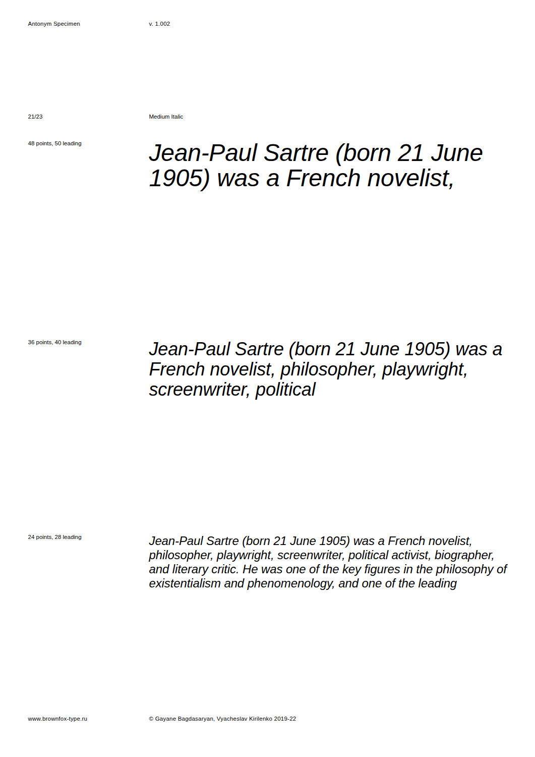Antonym Specimen v. 1.002
21/23 Medium Italic
48 points, 50 leading
Jean-Paul Sartre (born 21 June 1905) was a French novelist,
36 points, 40 leading
Jean-Paul Sartre (born 21 June 1905) was a French novelist, phi­losopher, playwright, screenwriter, political
24 points, 28 leading
Jean-Paul Sartre (born 21 June 1905) was a French novelist, philosopher, playwright, screenwriter, political ac­tivist, biographer, and literary critic. He was one of the key figures in the philosophy of existentialism and phe­nomenology, and one of the leading
www.brownfox-type.ru© Gayane Bagdasaryan, Vyacheslav Kirilenko 2019-22